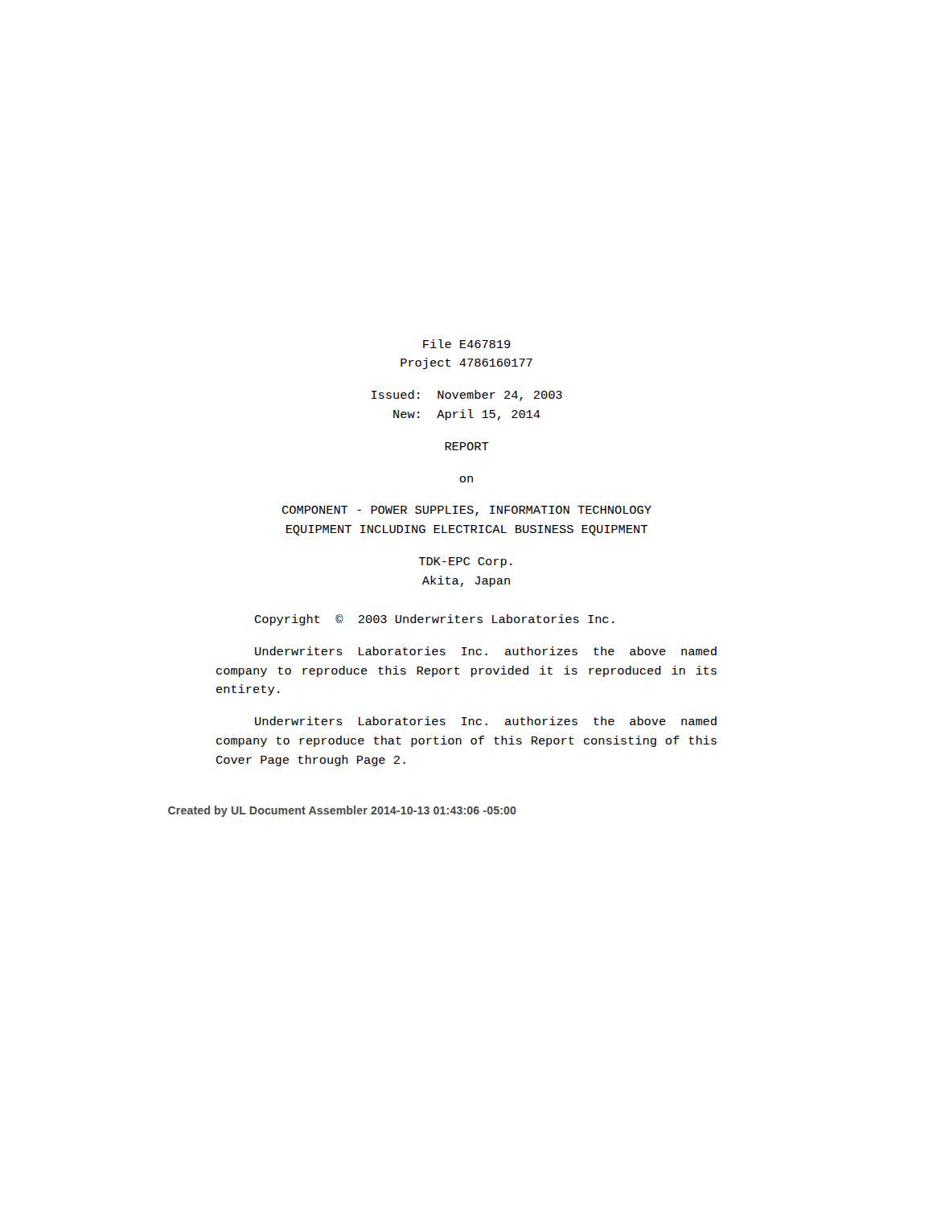File E467819
Project 4786160177
Issued: November 24, 2003
New: April 15, 2014
REPORT
on
COMPONENT - POWER SUPPLIES, INFORMATION TECHNOLOGY
EQUIPMENT INCLUDING ELECTRICAL BUSINESS EQUIPMENT
TDK-EPC Corp.
Akita, Japan
Copyright © 2003 Underwriters Laboratories Inc.
Underwriters Laboratories Inc. authorizes the above named company to reproduce this Report provided it is reproduced in its entirety.
Underwriters Laboratories Inc. authorizes the above named company to reproduce that portion of this Report consisting of this Cover Page through Page 2.
Created by UL Document Assembler 2014-10-13 01:43:06 -05:00